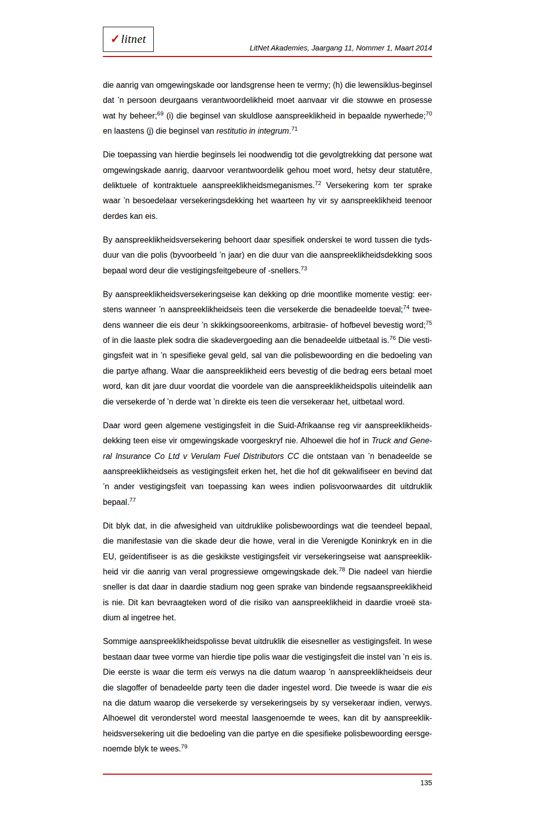✓litnet
LitNet Akademies, Jaargang 11, Nommer 1, Maart 2014
die aanrig van omgewingskade oor landsgrense heen te vermy; (h) die lewensiklus-beginsel dat ’n persoon deurgaans verantwoordelikheid moet aanvaar vir die stowwe en prosesse wat hy beheer;69 (i) die beginsel van skuldlose aanspreeklikheid in bepaalde nywerhede;70 en laastens (j) die beginsel van restitutio in integrum.71
Die toepassing van hierdie beginsels lei noodwendig tot die gevolgtrekking dat persone wat omgewingskade aanrig, daarvoor verantwoordelik gehou moet word, hetsy deur statutêre, deliktuele of kontraktuele aanspreeklikheidsmeganismes.72 Versekering kom ter sprake waar ’n besoedelaar versekeringsdekking het waarteen hy vir sy aanspreeklikheid teenoor derdes kan eis.
By aanspreeklikheidsversekering behoort daar spesifiek onderskei te word tussen die tydsduur van die polis (byvoorbeeld ’n jaar) en die duur van die aanspreeklikheidsdekking soos bepaal word deur die vestigingsfeitgebeure of -snellers.73
By aanspreeklikheidsversekeringseise kan dekking op drie moontlike momente vestig: eerstens wanneer ’n aanspreeklikheidseis teen die versekerde die benadeelde toeval;74 tweedens wanneer die eis deur ’n skikkingsooreenkoms, arbitrasie- of hofbevel bevestig word;75 of in die laaste plek sodra die skadevergoeding aan die benadeelde uitbetaal is.76 Die vestigingsfeit wat in ’n spesifieke geval geld, sal van die polisbewoording en die bedoeling van die partye afhang. Waar die aanspreeklikheid eers bevestig of die bedrag eers betaal moet word, kan dit jare duur voordat die voordele van die aanspreeklikheidspolis uiteindelik aan die versekerde of ’n derde wat ’n direkte eis teen die versekeraar het, uitbetaal word.
Daar word geen algemene vestigingsfeit in die Suid-Afrikaanse reg vir aanspreeklikheids­dekking teen eise vir omgewingskade voorgeskryf nie. Alhoewel die hof in Truck and General Insurance Co Ltd v Verulam Fuel Distributors CC die ontstaan van ’n benadeelde se aanspreeklikheidseis as vestigingsfeit erken het, het die hof dit gekwalifiseer en bevind dat ’n ander vestigingsfeit van toepassing kan wees indien polisvoorwaardes dit uitdruklik bepaal.77
Dit blyk dat, in die afwesigheid van uitdruklike polisbewoordings wat die teendeel bepaal, die manifestasie van die skade deur die howe, veral in die Verenigde Koninkryk en in die EU, geïdentifiseer is as die geskikste vestigingsfeit vir versekeringseise wat aanspreeklikheid vir die aanrig van veral progressiewe omgewingskade dek.78 Die nadeel van hierdie sneller is dat daar in daardie stadium nog geen sprake van bindende regsaanspreeklikheid is nie. Dit kan bevraagteken word of die risiko van aanspreeklikheid in daardie vroeë stadium al ingetree het.
Sommige aanspreeklikheidspolisse bevat uitdruklik die eisesneller as vestigingsfeit. In wese bestaan daar twee vorme van hierdie tipe polis waar die vestigingsfeit die instel van ’n eis is. Die eerste is waar die term eis verwys na die datum waarop ’n aanspreeklikheidseis deur die slagoffer of benadeelde party teen die dader ingestel word. Die tweede is waar die eis na die datum waarop die versekerde sy versekeringseis by sy versekeraar indien, verwys. Alhoewel dit veronderstel word meestal laasgenoemde te wees, kan dit by aanspreeklikheidsversekering uit die bedoeling van die partye en die spesifieke polisbewoording eersgenoemde blyk te wees.79
135